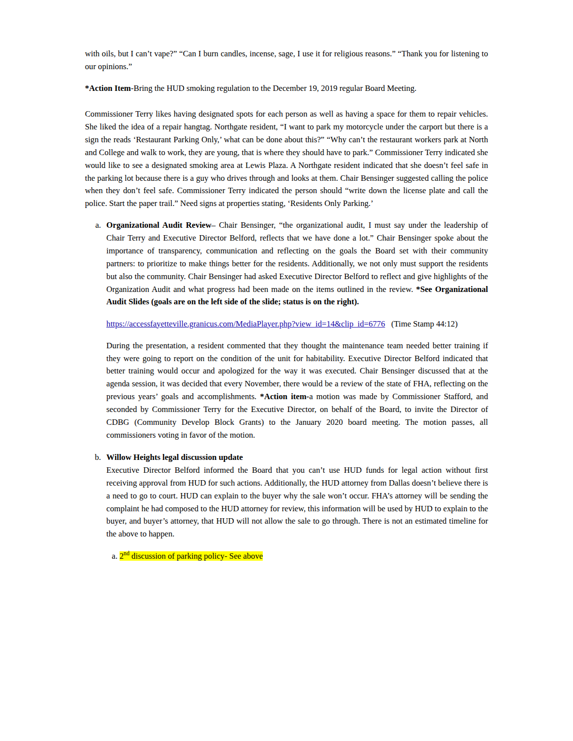with oils, but I can’t vape?” “Can I burn candles, incense, sage, I use it for religious reasons.” “Thank you for listening to our opinions.”
*Action Item-Bring the HUD smoking regulation to the December 19, 2019 regular Board Meeting.
Commissioner Terry likes having designated spots for each person as well as having a space for them to repair vehicles. She liked the idea of a repair hangtag. Northgate resident, “I want to park my motorcycle under the carport but there is a sign the reads ‘Restaurant Parking Only,’ what can be done about this?” “Why can’t the restaurant workers park at North and College and walk to work, they are young, that is where they should have to park.” Commissioner Terry indicated she would like to see a designated smoking area at Lewis Plaza. A Northgate resident indicated that she doesn’t feel safe in the parking lot because there is a guy who drives through and looks at them. Chair Bensinger suggested calling the police when they don’t feel safe. Commissioner Terry indicated the person should “write down the license plate and call the police. Start the paper trail.” Need signs at properties stating, ‘Residents Only Parking.’
Organizational Audit Review– Chair Bensinger, “the organizational audit, I must say under the leadership of Chair Terry and Executive Director Belford, reflects that we have done a lot.” Chair Bensinger spoke about the importance of transparency, communication and reflecting on the goals the Board set with their community partners: to prioritize to make things better for the residents. Additionally, we not only must support the residents but also the community. Chair Bensinger had asked Executive Director Belford to reflect and give highlights of the Organization Audit and what progress had been made on the items outlined in the review. *See Organizational Audit Slides (goals are on the left side of the slide; status is on the right).
https://accessfayetteville.granicus.com/MediaPlayer.php?view_id=14&clip_id=6776 (Time Stamp 44:12)
During the presentation, a resident commented that they thought the maintenance team needed better training if they were going to report on the condition of the unit for habitability. Executive Director Belford indicated that better training would occur and apologized for the way it was executed. Chair Bensinger discussed that at the agenda session, it was decided that every November, there would be a review of the state of FHA, reflecting on the previous years’ goals and accomplishments. *Action item-a motion was made by Commissioner Stafford, and seconded by Commissioner Terry for the Executive Director, on behalf of the Board, to invite the Director of CDBG (Community Develop Block Grants) to the January 2020 board meeting. The motion passes, all commissioners voting in favor of the motion.
Willow Heights legal discussion update
Executive Director Belford informed the Board that you can’t use HUD funds for legal action without first receiving approval from HUD for such actions. Additionally, the HUD attorney from Dallas doesn’t believe there is a need to go to court. HUD can explain to the buyer why the sale won’t occur. FHA’s attorney will be sending the complaint he had composed to the HUD attorney for review, this information will be used by HUD to explain to the buyer, and buyer’s attorney, that HUD will not allow the sale to go through. There is not an estimated timeline for the above to happen.
2nd discussion of parking policy- See above